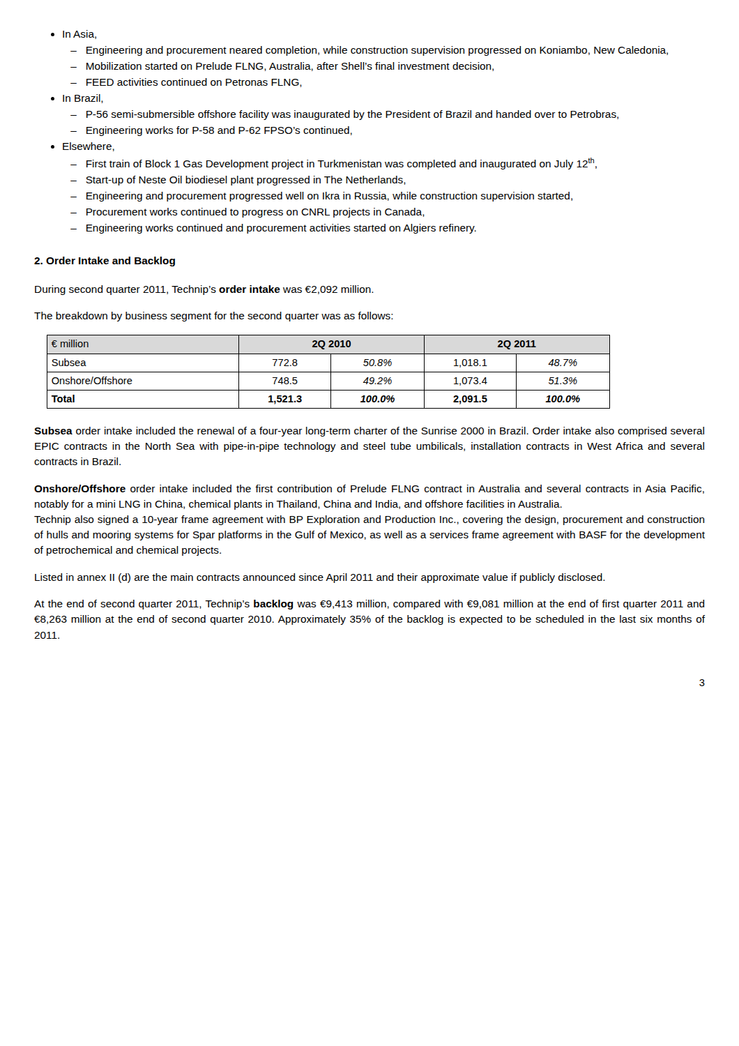In Asia,
Engineering and procurement neared completion, while construction supervision progressed on Koniambo, New Caledonia,
Mobilization started on Prelude FLNG, Australia, after Shell’s final investment decision,
FEED activities continued on Petronas FLNG,
In Brazil,
P-56 semi-submersible offshore facility was inaugurated by the President of Brazil and handed over to Petrobras,
Engineering works for P-58 and P-62 FPSO’s continued,
Elsewhere,
First train of Block 1 Gas Development project in Turkmenistan was completed and inaugurated on July 12th,
Start-up of Neste Oil biodiesel plant progressed in The Netherlands,
Engineering and procurement progressed well on Ikra in Russia, while construction supervision started,
Procurement works continued to progress on CNRL projects in Canada,
Engineering works continued and procurement activities started on Algiers refinery.
2. Order Intake and Backlog
During second quarter 2011, Technip’s order intake was €2,092 million.
The breakdown by business segment for the second quarter was as follows:
| € million | 2Q 2010 | 2Q 2011 |
| --- | --- | --- |
| Subsea | 772.8 | 50.8% | 1,018.1 | 48.7% |
| Onshore/Offshore | 748.5 | 49.2% | 1,073.4 | 51.3% |
| Total | 1,521.3 | 100.0% | 2,091.5 | 100.0% |
Subsea order intake included the renewal of a four-year long-term charter of the Sunrise 2000 in Brazil. Order intake also comprised several EPIC contracts in the North Sea with pipe-in-pipe technology and steel tube umbilicals, installation contracts in West Africa and several contracts in Brazil.
Onshore/Offshore order intake included the first contribution of Prelude FLNG contract in Australia and several contracts in Asia Pacific, notably for a mini LNG in China, chemical plants in Thailand, China and India, and offshore facilities in Australia.
Technip also signed a 10-year frame agreement with BP Exploration and Production Inc., covering the design, procurement and construction of hulls and mooring systems for Spar platforms in the Gulf of Mexico, as well as a services frame agreement with BASF for the development of petrochemical and chemical projects.
Listed in annex II (d) are the main contracts announced since April 2011 and their approximate value if publicly disclosed.
At the end of second quarter 2011, Technip’s backlog was €9,413 million, compared with €9,081 million at the end of first quarter 2011 and €8,263 million at the end of second quarter 2010. Approximately 35% of the backlog is expected to be scheduled in the last six months of 2011.
3